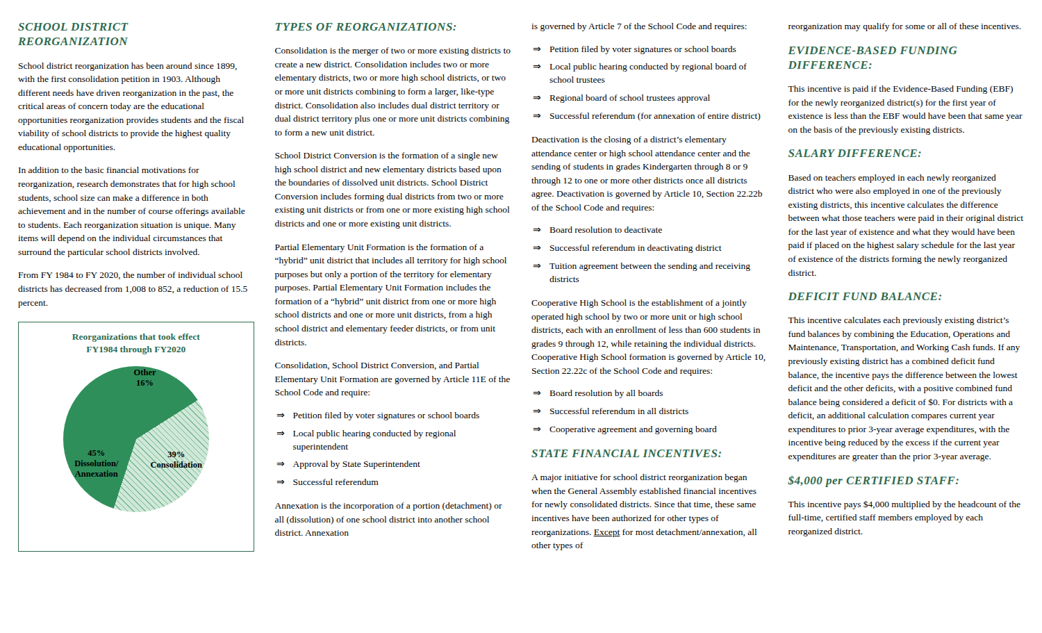SCHOOL DISTRICT
REORGANIZATION
School district reorganization has been around since 1899, with the first consolidation petition in 1903. Although different needs have driven reorganization in the past, the critical areas of concern today are the educational opportunities reorganization provides students and the fiscal viability of school districts to provide the highest quality educational opportunities.
In addition to the basic financial motivations for reorganization, research demonstrates that for high school students, school size can make a difference in both achievement and in the number of course offerings available to students. Each reorganization situation is unique. Many items will depend on the individual circumstances that surround the particular school districts involved.
From FY 1984 to FY 2020, the number of individual school districts has decreased from 1,008 to 852, a reduction of 15.5 percent.
Reorganizations that took effect
FY1984 through FY2020
Other
16%
39%
Consolidation
45%
Dissolution/
Annexation
TYPES OF REORGANIZATIONS:
Consolidation is the merger of two or more existing districts to create a new district. Consolidation includes two or more elementary districts, two or more high school districts, or two or more unit districts combining to form a larger, like-type district. Consolidation also includes dual district territory or dual district territory plus one or more unit districts combining to form a new unit district.
School District Conversion is the formation of a single new high school district and new elementary districts based upon the boundaries of dissolved unit districts. School District Conversion includes forming dual districts from two or more existing unit districts or from one or more existing high school districts and one or more existing unit districts.
Partial Elementary Unit Formation is the formation of a “hybrid” unit district that includes all territory for high school purposes but only a portion of the territory for elementary purposes. Partial Elementary Unit Formation includes the formation of a “hybrid” unit district from one or more high school districts and one or more unit districts, from a high school district and elementary feeder districts, or from unit districts.
Consolidation, School District Conversion, and Partial Elementary Unit Formation are governed by Article 11E of the School Code and require:
Petition filed by voter signatures or school boards
Local public hearing conducted by regional superintendent
Approval by State Superintendent
Successful referendum
Annexation is the incorporation of a portion (detachment) or all (dissolution) of one school district into another school district. Annexation
is governed by Article 7 of the School Code and requires:
Petition filed by voter signatures or school boards
Local public hearing conducted by regional board of school trustees
Regional board of school trustees approval
Successful referendum (for annexation of entire district)
Deactivation is the closing of a district’s elementary attendance center or high school attendance center and the sending of students in grades Kindergarten through 8 or 9 through 12 to one or more other districts once all districts agree. Deactivation is governed by Article 10, Section 22.22b of the School Code and requires:
Board resolution to deactivate
Successful referendum in deactivating district
Tuition agreement between the sending and receiving districts
Cooperative High School is the establishment of a jointly operated high school by two or more unit or high school districts, each with an enrollment of less than 600 students in grades 9 through 12, while retaining the individual districts. Cooperative High School formation is governed by Article 10, Section 22.22c of the School Code and requires:
Board resolution by all boards
Successful referendum in all districts
Cooperative agreement and governing board
STATE FINANCIAL INCENTIVES:
A major initiative for school district reorganization began when the General Assembly established financial incentives for newly consolidated districts. Since that time, these same incentives have been authorized for other types of reorganizations. Except for most detachment/annexation, all other types of
reorganization may qualify for some or all of these incentives.
EVIDENCE-BASED FUNDING
DIFFERENCE:
This incentive is paid if the Evidence-Based Funding (EBF) for the newly reorganized district(s) for the first year of existence is less than the EBF would have been that same year on the basis of the previously existing districts.
SALARY DIFFERENCE:
Based on teachers employed in each newly reorganized district who were also employed in one of the previously existing districts, this incentive calculates the difference between what those teachers were paid in their original district for the last year of existence and what they would have been paid if placed on the highest salary schedule for the last year of existence of the districts forming the newly reorganized district.
DEFICIT FUND BALANCE:
This incentive calculates each previously existing district’s fund balances by combining the Education, Operations and Maintenance, Transportation, and Working Cash funds. If any previously existing district has a combined deficit fund balance, the incentive pays the difference between the lowest deficit and the other deficits, with a positive combined fund balance being considered a deficit of $0. For districts with a deficit, an additional calculation compares current year expenditures to prior 3-year average expenditures, with the incentive being reduced by the excess if the current year expenditures are greater than the prior 3-year average.
$4,000 per CERTIFIED STAFF:
This incentive pays $4,000 multiplied by the headcount of the full-time, certified staff members employed by each reorganized district.